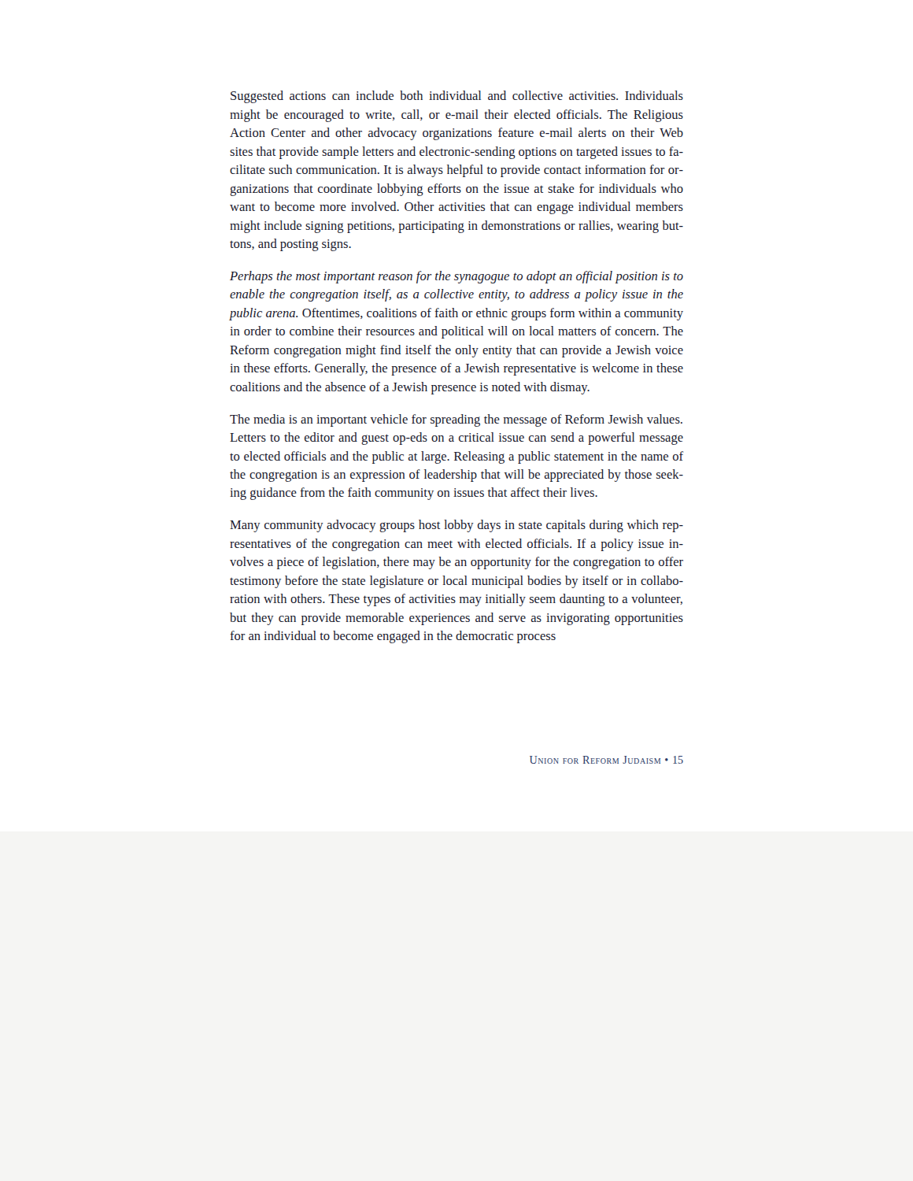Suggested actions can include both individual and collective activities. Individuals might be encouraged to write, call, or e-mail their elected officials. The Religious Action Center and other advocacy organizations feature e-mail alerts on their Web sites that provide sample letters and electronic-sending options on targeted issues to facilitate such communication. It is always helpful to provide contact information for organizations that coordinate lobbying efforts on the issue at stake for individuals who want to become more involved. Other activities that can engage individual members might include signing petitions, participating in demonstrations or rallies, wearing buttons, and posting signs.
Perhaps the most important reason for the synagogue to adopt an official position is to enable the congregation itself, as a collective entity, to address a policy issue in the public arena. Oftentimes, coalitions of faith or ethnic groups form within a community in order to combine their resources and political will on local matters of concern. The Reform congregation might find itself the only entity that can provide a Jewish voice in these efforts. Generally, the presence of a Jewish representative is welcome in these coalitions and the absence of a Jewish presence is noted with dismay.
The media is an important vehicle for spreading the message of Reform Jewish values. Letters to the editor and guest op-eds on a critical issue can send a powerful message to elected officials and the public at large. Releasing a public statement in the name of the congregation is an expression of leadership that will be appreciated by those seeking guidance from the faith community on issues that affect their lives.
Many community advocacy groups host lobby days in state capitals during which representatives of the congregation can meet with elected officials. If a policy issue involves a piece of legislation, there may be an opportunity for the congregation to offer testimony before the state legislature or local municipal bodies by itself or in collaboration with others. These types of activities may initially seem daunting to a volunteer, but they can provide memorable experiences and serve as invigorating opportunities for an individual to become engaged in the democratic process
Union for Reform Judaism • 15